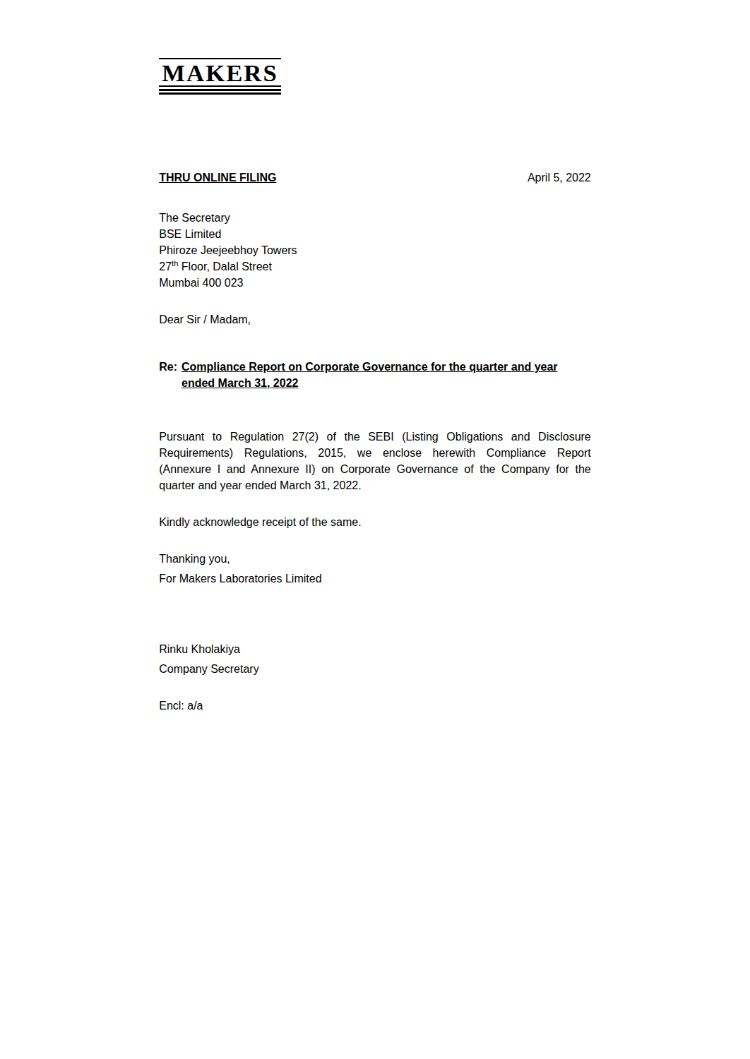MAKERS
THRU ONLINE FILING April 5, 2022
The Secretary
BSE Limited
Phiroze Jeejeebhoy Towers
27th Floor, Dalal Street
Mumbai 400 023
Dear Sir / Madam,
| Re: | Compliance Report on Corporate Governance for the quarter and year ended March 31, 2022 |
Pursuant to Regulation 27(2) of the SEBI (Listing Obligations and Disclosure Requirements) Regulations, 2015, we enclose herewith Compliance Report (Annexure I and Annexure II) on Corporate Governance of the Company for the quarter and year ended March 31, 2022.
Kindly acknowledge receipt of the same.
Thanking you,
For Makers Laboratories Limited
Rinku Kholakiya
Company Secretary
Encl: a/a